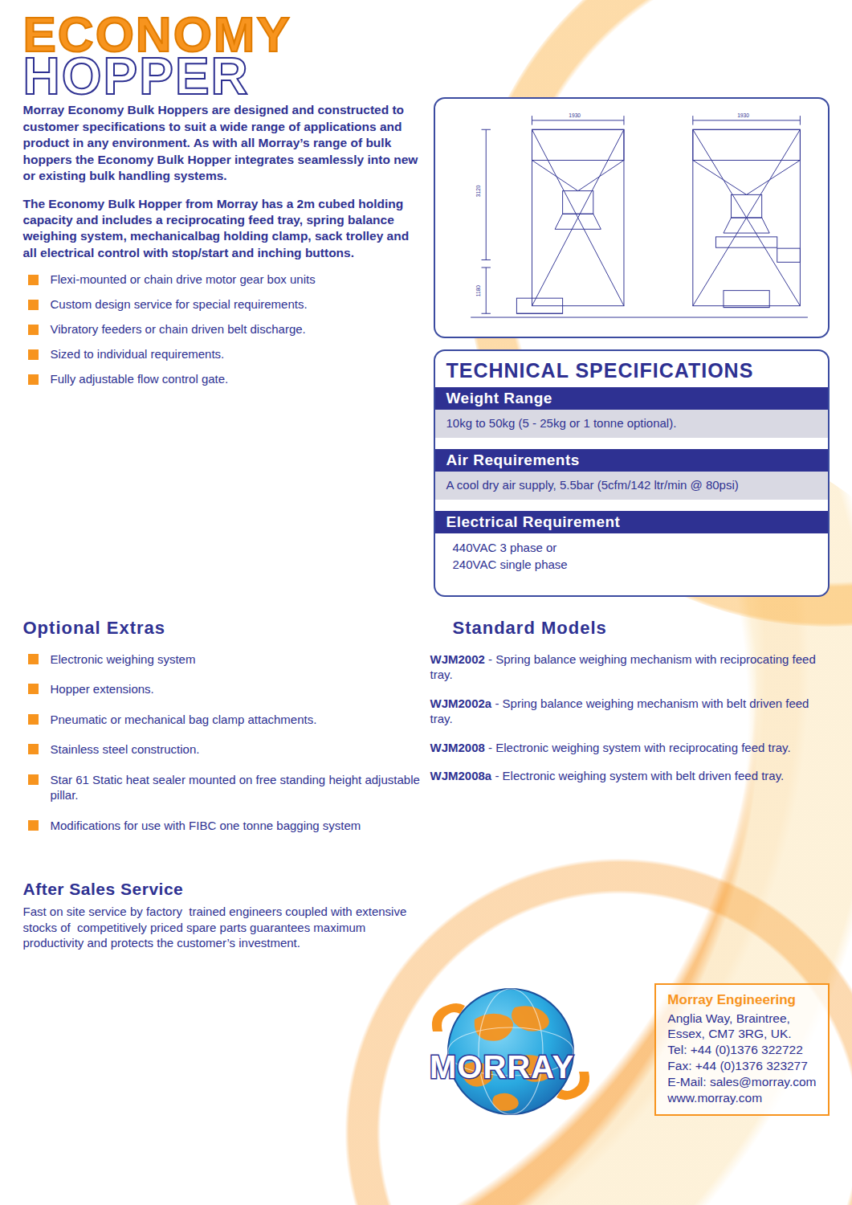ECONOMY HOPPER
Morray Economy Bulk Hoppers are designed and constructed to customer specifications to suit a wide range of applications and product in any environment. As with all Morray’s range of bulk hoppers the Economy Bulk Hopper integrates seamlessly into new or existing bulk handling systems.
The Economy Bulk Hopper from Morray has a 2m cubed holding capacity and includes a reciprocating feed tray, spring balance weighing system, mechanicalbag holding clamp, sack trolley and all electrical control with stop/start and inching buttons.
Flexi-mounted or chain drive motor gear box units
Custom design service for special requirements.
Vibratory feeders or chain driven belt discharge.
Sized to individual requirements.
Fully adjustable flow control gate.
1930 1930 3120 1180
TECHNICAL SPECIFICATIONS
Weight Range
10kg to 50kg (5 - 25kg or 1 tonne optional).
Air Requirements
A cool dry air supply, 5.5bar (5cfm/142 ltr/min @ 80psi)
Electrical Requirement
440VAC 3 phase or
240VAC single phase
Optional Extras
Electronic weighing system
Hopper extensions.
Pneumatic or mechanical bag clamp attachments.
Stainless steel construction.
Star 61 Static heat sealer mounted on free standing height adjustable pillar.
Modifications for use with FIBC one tonne bagging system
Standard Models
WJM2002 - Spring balance weighing mechanism with reciprocating feed tray.
WJM2002a - Spring balance weighing mechanism with belt driven feed tray.
WJM2008 - Electronic weighing system with reciprocating feed tray.
WJM2008a - Electronic weighing system with belt driven feed tray.
After Sales Service
Fast on site service by factory trained engineers coupled with extensive stocks of competitively priced spare parts guarantees maximum productivity and protects the customer’s investment.
MORRAY
Morray Engineering Anglia Way, Braintree,
Essex, CM7 3RG, UK.
Tel: +44 (0)1376 322722
Fax: +44 (0)1376 323277
E-Mail: sales@morray.com
www.morray.com